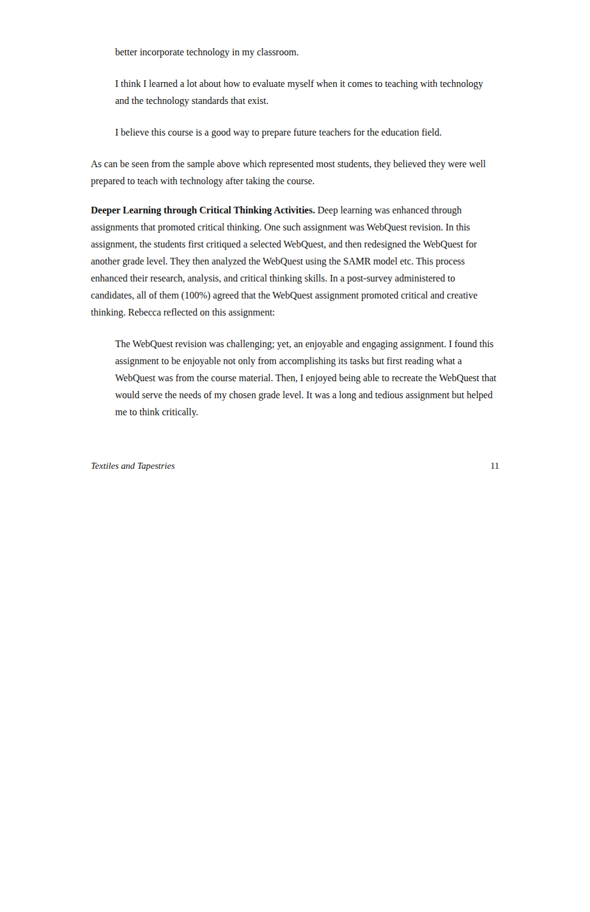better incorporate technology in my classroom.
I think I learned a lot about how to evaluate myself when it comes to teaching with technology and the technology standards that exist.
I believe this course is a good way to prepare future teachers for the education field.
As can be seen from the sample above which represented most students, they believed they were well prepared to teach with technology after taking the course.
Deeper Learning through Critical Thinking Activities. Deep learning was enhanced through assignments that promoted critical thinking. One such assignment was WebQuest revision. In this assignment, the students first critiqued a selected WebQuest, and then redesigned the WebQuest for another grade level. They then analyzed the WebQuest using the SAMR model etc. This process enhanced their research, analysis, and critical thinking skills. In a post-survey administered to candidates, all of them (100%) agreed that the WebQuest assignment promoted critical and creative thinking. Rebecca reflected on this assignment:
The WebQuest revision was challenging; yet, an enjoyable and engaging assignment. I found this assignment to be enjoyable not only from accomplishing its tasks but first reading what a WebQuest was from the course material. Then, I enjoyed being able to recreate the WebQuest that would serve the needs of my chosen grade level. It was a long and tedious assignment but helped me to think critically.
Textiles and Tapestries 11